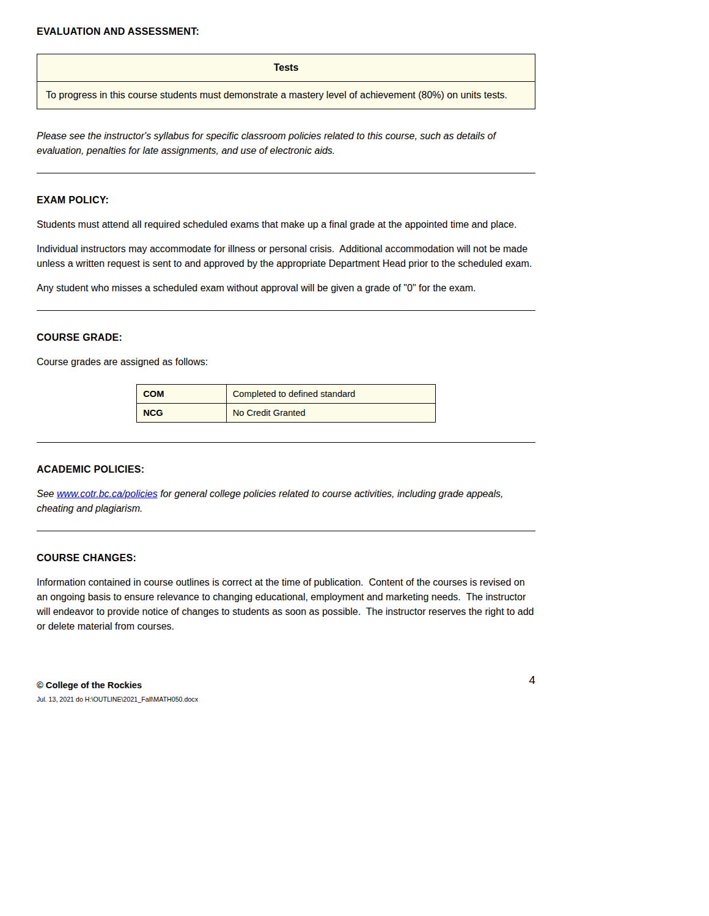EVALUATION AND ASSESSMENT:
| Tests |
| --- |
| To progress in this course students must demonstrate a mastery level of achievement (80%) on units tests. |
Please see the instructor's syllabus for specific classroom policies related to this course, such as details of evaluation, penalties for late assignments, and use of electronic aids.
EXAM POLICY:
Students must attend all required scheduled exams that make up a final grade at the appointed time and place.
Individual instructors may accommodate for illness or personal crisis. Additional accommodation will not be made unless a written request is sent to and approved by the appropriate Department Head prior to the scheduled exam.
Any student who misses a scheduled exam without approval will be given a grade of "0" for the exam.
COURSE GRADE:
Course grades are assigned as follows:
| COM | Completed to defined standard |
| NCG | No Credit Granted |
ACADEMIC POLICIES:
See www.cotr.bc.ca/policies for general college policies related to course activities, including grade appeals, cheating and plagiarism.
COURSE CHANGES:
Information contained in course outlines is correct at the time of publication. Content of the courses is revised on an ongoing basis to ensure relevance to changing educational, employment and marketing needs. The instructor will endeavor to provide notice of changes to students as soon as possible. The instructor reserves the right to add or delete material from courses.
4
© College of the Rockies
Jul. 13, 2021 do H:\OUTLINE\2021_Fall\MATH050.docx